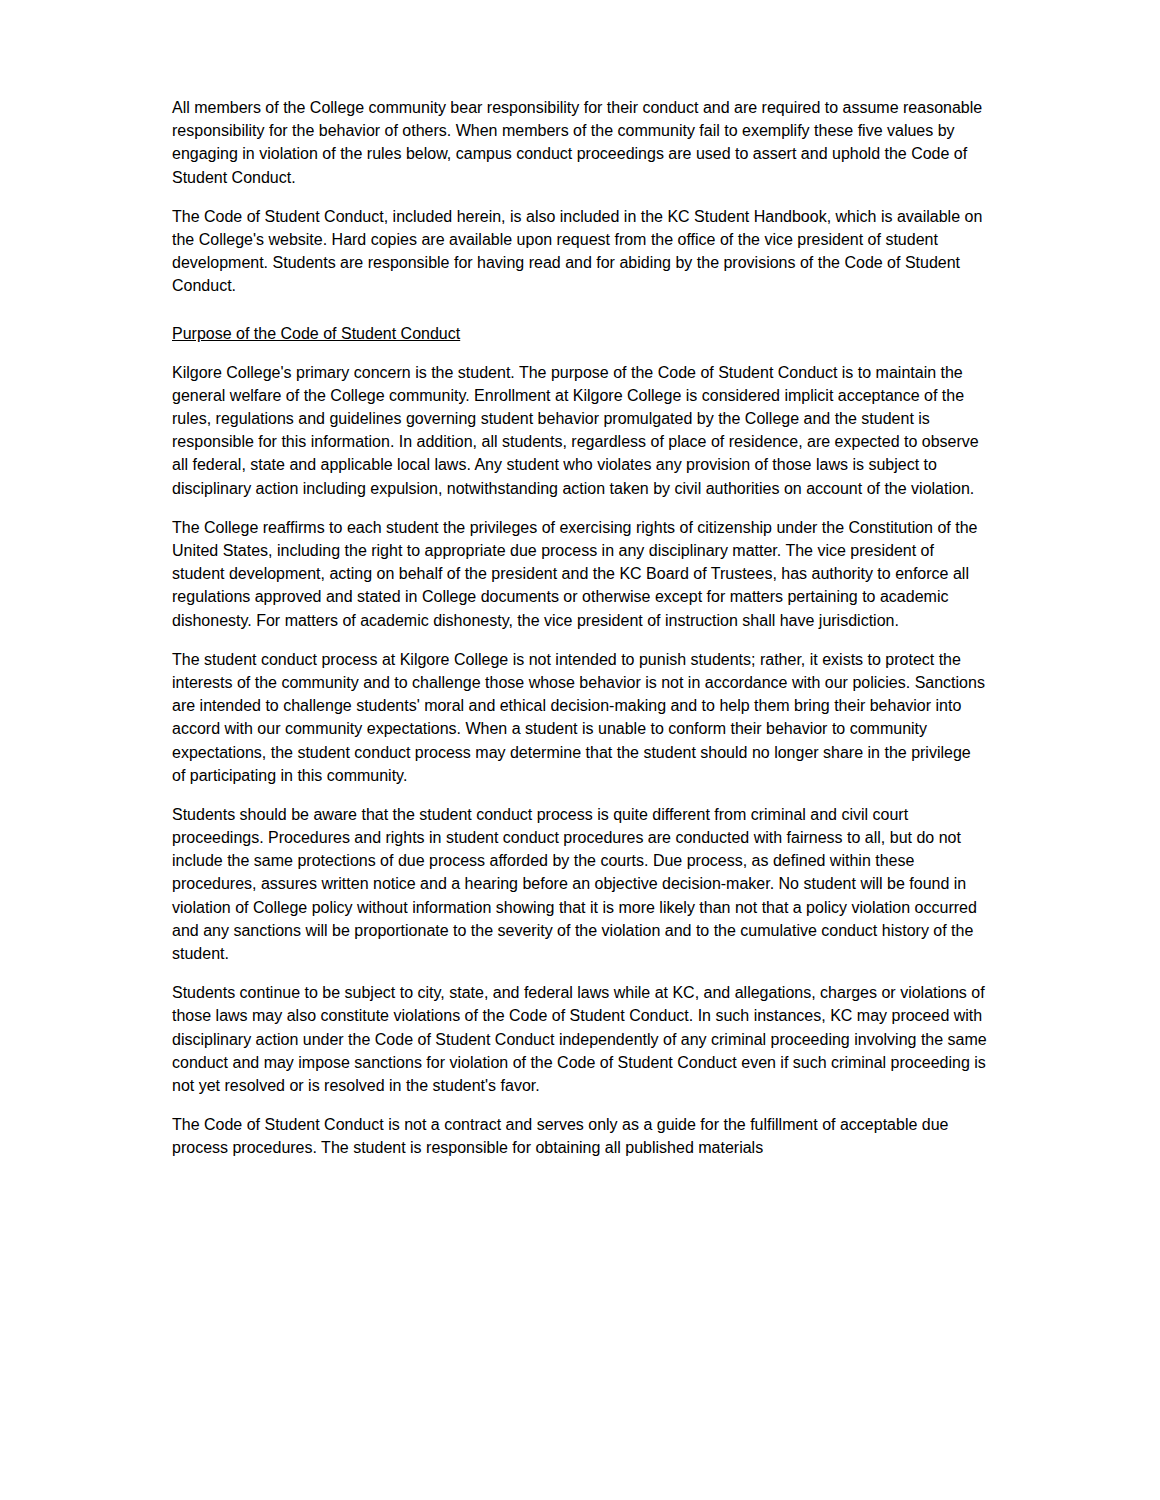All members of the College community bear responsibility for their conduct and are required to assume reasonable responsibility for the behavior of others. When members of the community fail to exemplify these five values by engaging in violation of the rules below, campus conduct proceedings are used to assert and uphold the Code of Student Conduct.
The Code of Student Conduct, included herein, is also included in the KC Student Handbook, which is available on the College's website. Hard copies are available upon request from the office of the vice president of student development. Students are responsible for having read and for abiding by the provisions of the Code of Student Conduct.
Purpose of the Code of Student Conduct
Kilgore College's primary concern is the student. The purpose of the Code of Student Conduct is to maintain the general welfare of the College community. Enrollment at Kilgore College is considered implicit acceptance of the rules, regulations and guidelines governing student behavior promulgated by the College and the student is responsible for this information. In addition, all students, regardless of place of residence, are expected to observe all federal, state and applicable local laws. Any student who violates any provision of those laws is subject to disciplinary action including expulsion, notwithstanding action taken by civil authorities on account of the violation.
The College reaffirms to each student the privileges of exercising rights of citizenship under the Constitution of the United States, including the right to appropriate due process in any disciplinary matter. The vice president of student development, acting on behalf of the president and the KC Board of Trustees, has authority to enforce all regulations approved and stated in College documents or otherwise except for matters pertaining to academic dishonesty. For matters of academic dishonesty, the vice president of instruction shall have jurisdiction.
The student conduct process at Kilgore College is not intended to punish students; rather, it exists to protect the interests of the community and to challenge those whose behavior is not in accordance with our policies. Sanctions are intended to challenge students' moral and ethical decision-making and to help them bring their behavior into accord with our community expectations. When a student is unable to conform their behavior to community expectations, the student conduct process may determine that the student should no longer share in the privilege of participating in this community.
Students should be aware that the student conduct process is quite different from criminal and civil court proceedings. Procedures and rights in student conduct procedures are conducted with fairness to all, but do not include the same protections of due process afforded by the courts. Due process, as defined within these procedures, assures written notice and a hearing before an objective decision-maker. No student will be found in violation of College policy without information showing that it is more likely than not that a policy violation occurred and any sanctions will be proportionate to the severity of the violation and to the cumulative conduct history of the student.
Students continue to be subject to city, state, and federal laws while at KC, and allegations, charges or violations of those laws may also constitute violations of the Code of Student Conduct. In such instances, KC may proceed with disciplinary action under the Code of Student Conduct independently of any criminal proceeding involving the same conduct and may impose sanctions for violation of the Code of Student Conduct even if such criminal proceeding is not yet resolved or is resolved in the student's favor.
The Code of Student Conduct is not a contract and serves only as a guide for the fulfillment of acceptable due process procedures. The student is responsible for obtaining all published materials